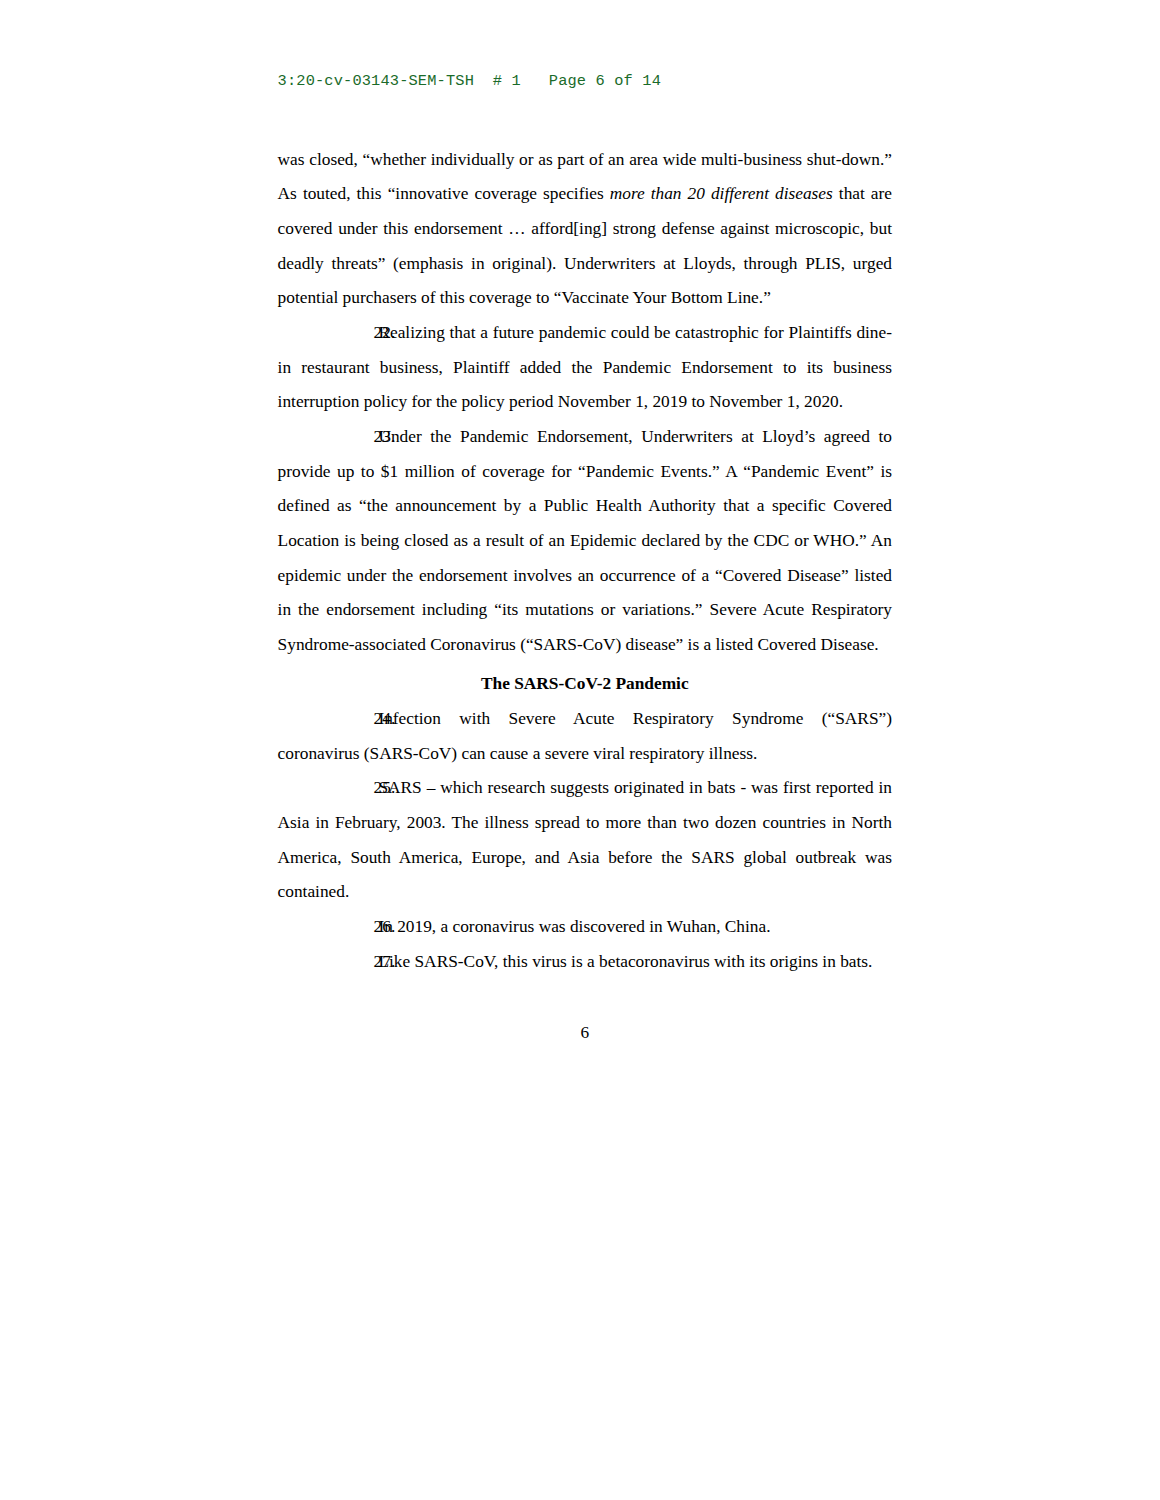3:20-cv-03143-SEM-TSH # 1 Page 6 of 14
was closed, “whether individually or as part of an area wide multi-business shut-down.” As touted, this “innovative coverage specifies more than 20 different diseases that are covered under this endorsement … afford[ing] strong defense against microscopic, but deadly threats” (emphasis in original). Underwriters at Lloyds, through PLIS, urged potential purchasers of this coverage to “Vaccinate Your Bottom Line.”
22. Realizing that a future pandemic could be catastrophic for Plaintiffs dine-in restaurant business, Plaintiff added the Pandemic Endorsement to its business interruption policy for the policy period November 1, 2019 to November 1, 2020.
23. Under the Pandemic Endorsement, Underwriters at Lloyd’s agreed to provide up to $1 million of coverage for “Pandemic Events.” A “Pandemic Event” is defined as “the announcement by a Public Health Authority that a specific Covered Location is being closed as a result of an Epidemic declared by the CDC or WHO.” An epidemic under the endorsement involves an occurrence of a “Covered Disease” listed in the endorsement including “its mutations or variations.” Severe Acute Respiratory Syndrome-associated Coronavirus (“SARS-CoV) disease” is a listed Covered Disease.
The SARS-CoV-2 Pandemic
24. Infection with Severe Acute Respiratory Syndrome (“SARS”) coronavirus (SARS-CoV) can cause a severe viral respiratory illness.
25. SARS – which research suggests originated in bats - was first reported in Asia in February, 2003. The illness spread to more than two dozen countries in North America, South America, Europe, and Asia before the SARS global outbreak was contained.
26. In 2019, a coronavirus was discovered in Wuhan, China.
27. Like SARS-CoV, this virus is a betacoronavirus with its origins in bats.
6